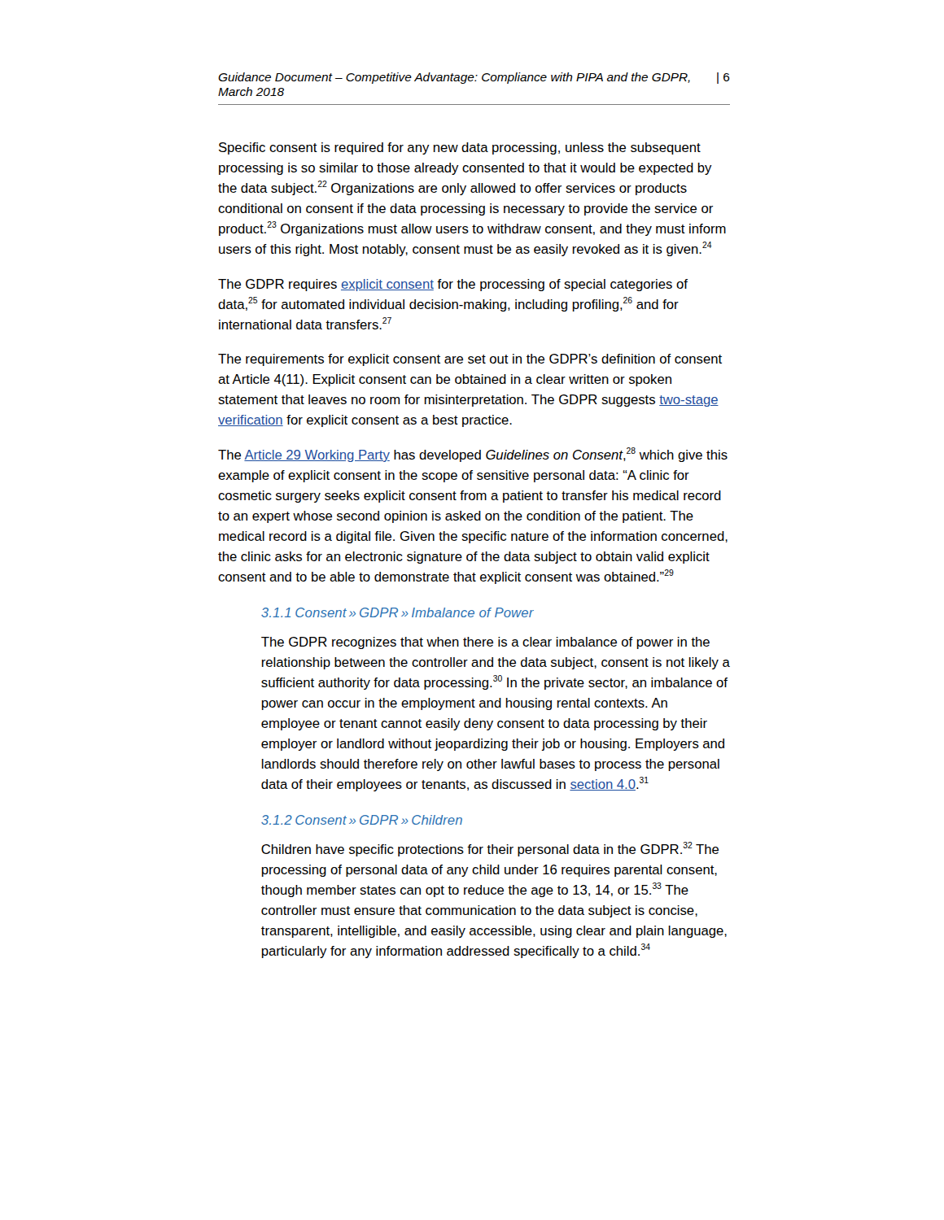Guidance Document – Competitive Advantage: Compliance with PIPA and the GDPR, March 2018
| 6
Specific consent is required for any new data processing, unless the subsequent processing is so similar to those already consented to that it would be expected by the data subject.22 Organizations are only allowed to offer services or products conditional on consent if the data processing is necessary to provide the service or product.23 Organizations must allow users to withdraw consent, and they must inform users of this right. Most notably, consent must be as easily revoked as it is given.24
The GDPR requires explicit consent for the processing of special categories of data,25 for automated individual decision-making, including profiling,26 and for international data transfers.27
The requirements for explicit consent are set out in the GDPR’s definition of consent at Article 4(11). Explicit consent can be obtained in a clear written or spoken statement that leaves no room for misinterpretation. The GDPR suggests two-stage verification for explicit consent as a best practice.
The Article 29 Working Party has developed Guidelines on Consent,28 which give this example of explicit consent in the scope of sensitive personal data: “A clinic for cosmetic surgery seeks explicit consent from a patient to transfer his medical record to an expert whose second opinion is asked on the condition of the patient. The medical record is a digital file. Given the specific nature of the information concerned, the clinic asks for an electronic signature of the data subject to obtain valid explicit consent and to be able to demonstrate that explicit consent was obtained.”29
3.1.1 Consent»GDPR»Imbalance of Power
The GDPR recognizes that when there is a clear imbalance of power in the relationship between the controller and the data subject, consent is not likely a sufficient authority for data processing.30 In the private sector, an imbalance of power can occur in the employment and housing rental contexts. An employee or tenant cannot easily deny consent to data processing by their employer or landlord without jeopardizing their job or housing. Employers and landlords should therefore rely on other lawful bases to process the personal data of their employees or tenants, as discussed in section 4.0.31
3.1.2 Consent»GDPR»Children
Children have specific protections for their personal data in the GDPR.32 The processing of personal data of any child under 16 requires parental consent, though member states can opt to reduce the age to 13, 14, or 15.33 The controller must ensure that communication to the data subject is concise, transparent, intelligible, and easily accessible, using clear and plain language, particularly for any information addressed specifically to a child.34